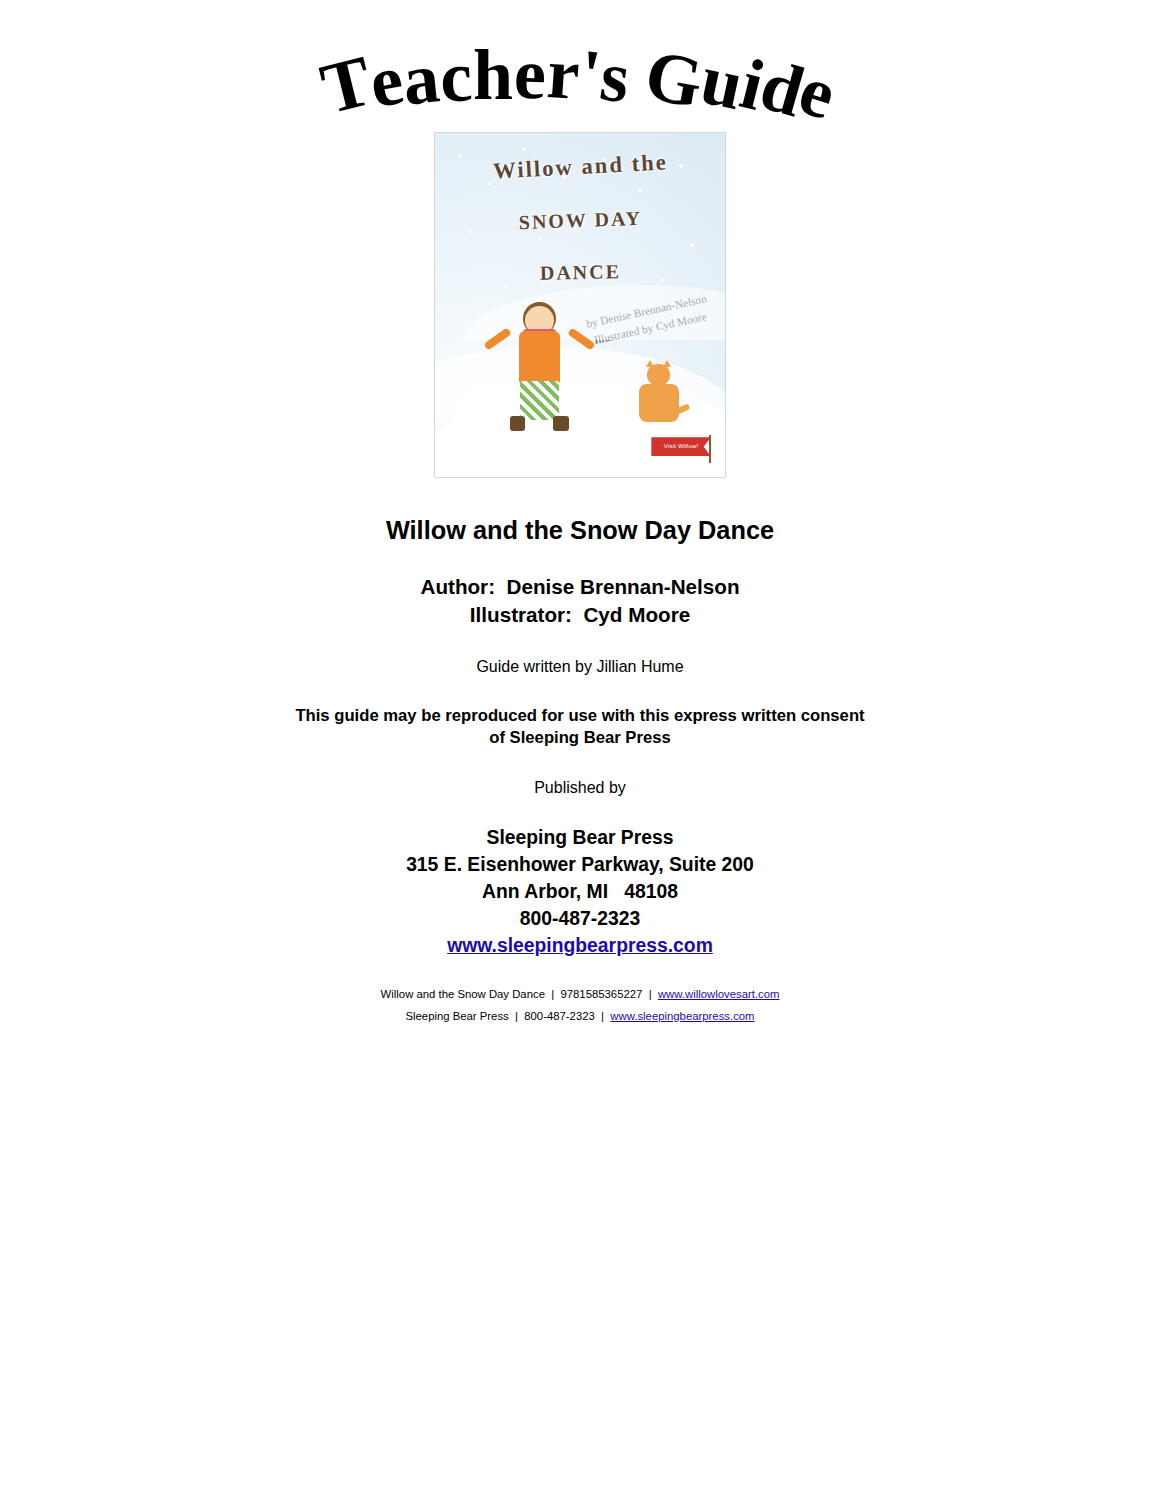Teacher's Guide
Willow and the
SNOW DAY
DANCE
by Denise Brennan-Nelson
Illustrated by Cyd Moore
Visit Willow!
Willow and the Snow Day Dance
Author: Denise Brennan-Nelson
Illustrator: Cyd Moore
Guide written by Jillian Hume
This guide may be reproduced for use with this express written consent
of Sleeping Bear Press
Published by
Sleeping Bear Press
315 E. Eisenhower Parkway, Suite 200
Ann Arbor, MI 48108
800-487-2323
www.sleepingbearpress.com
Willow and the Snow Day Dance | 9781585365227 | www.willowlovesart.com
Sleeping Bear Press | 800-487-2323 | www.sleepingbearpress.com